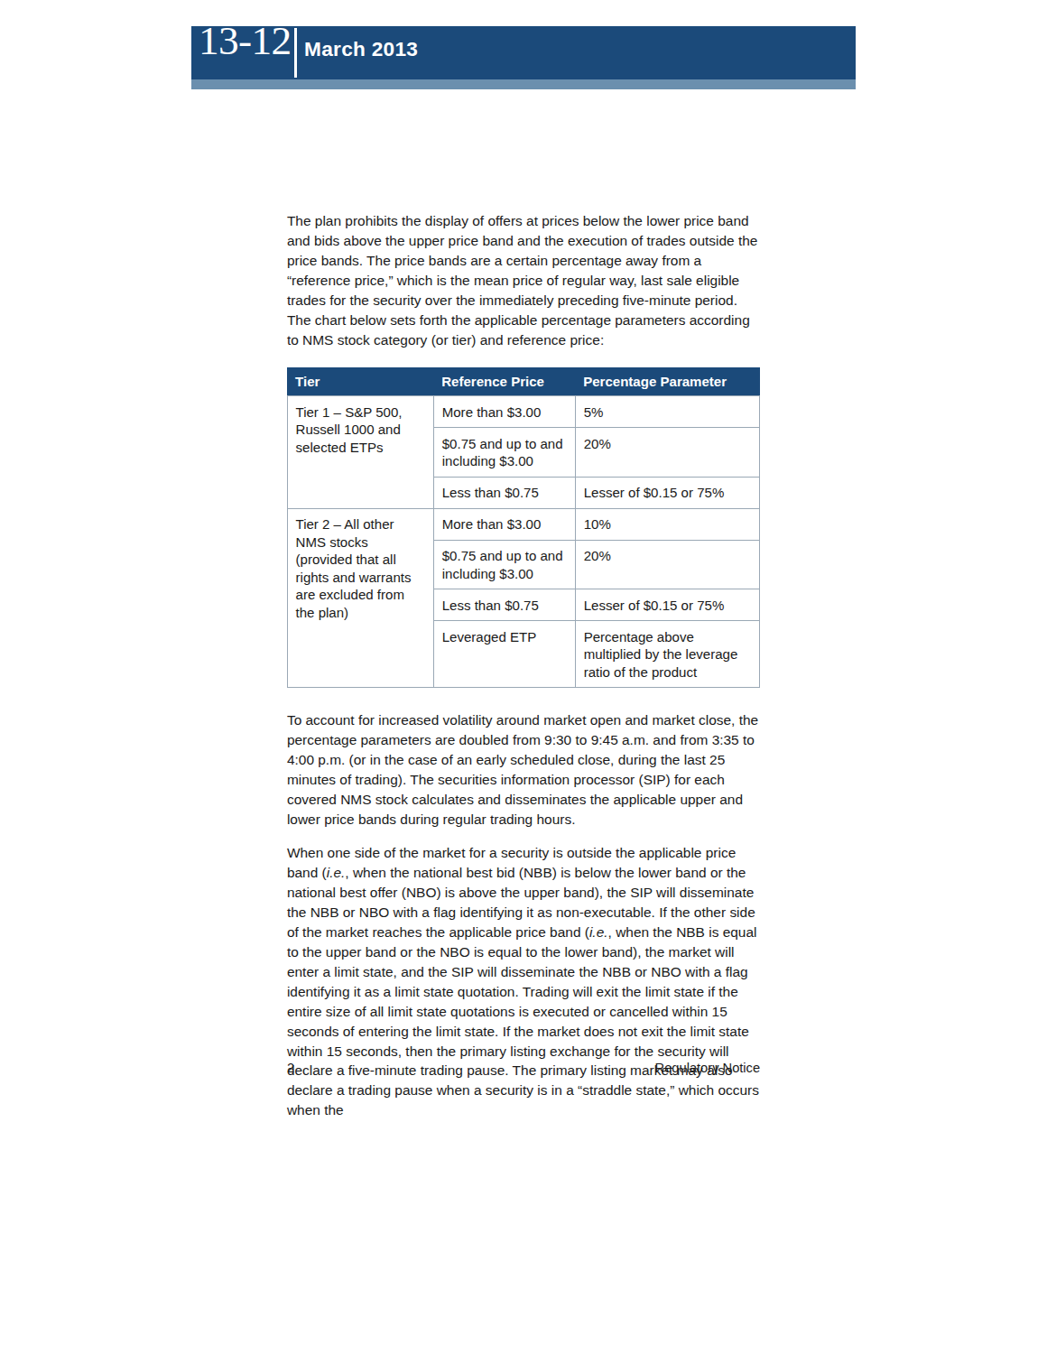13-12
March 2013
The plan prohibits the display of offers at prices below the lower price band and bids above the upper price band and the execution of trades outside the price bands. The price bands are a certain percentage away from a “reference price,” which is the mean price of regular way, last sale eligible trades for the security over the immediately preceding five-minute period. The chart below sets forth the applicable percentage parameters according to NMS stock category (or tier) and reference price:
| Tier | Reference Price | Percentage Parameter |
| --- | --- | --- |
| Tier 1 – S&P 500, Russell 1000 and selected ETPs | More than $3.00 | 5% |
| $0.75 and up to and including $3.00 | 20% |
| Less than $0.75 | Lesser of $0.15 or 75% |
| Tier 2 – All other NMS stocks (provided that all rights and warrants are excluded from the plan) | More than $3.00 | 10% |
| $0.75 and up to and including $3.00 | 20% |
| Less than $0.75 | Lesser of $0.15 or 75% |
| Leveraged ETP | Percentage above multiplied by the leverage ratio of the product |
To account for increased volatility around market open and market close, the percentage parameters are doubled from 9:30 to 9:45 a.m. and from 3:35 to 4:00 p.m. (or in the case of an early scheduled close, during the last 25 minutes of trading). The securities information processor (SIP) for each covered NMS stock calculates and disseminates the applicable upper and lower price bands during regular trading hours.
When one side of the market for a security is outside the applicable price band (i.e., when the national best bid (NBB) is below the lower band or the national best offer (NBO) is above the upper band), the SIP will disseminate the NBB or NBO with a flag identifying it as non-executable. If the other side of the market reaches the applicable price band (i.e., when the NBB is equal to the upper band or the NBO is equal to the lower band), the market will enter a limit state, and the SIP will disseminate the NBB or NBO with a flag identifying it as a limit state quotation. Trading will exit the limit state if the entire size of all limit state quotations is executed or cancelled within 15 seconds of entering the limit state. If the market does not exit the limit state within 15 seconds, then the primary listing exchange for the security will declare a five-minute trading pause. The primary listing market may also declare a trading pause when a security is in a “straddle state,” which occurs when the
2
Regulatory Notice